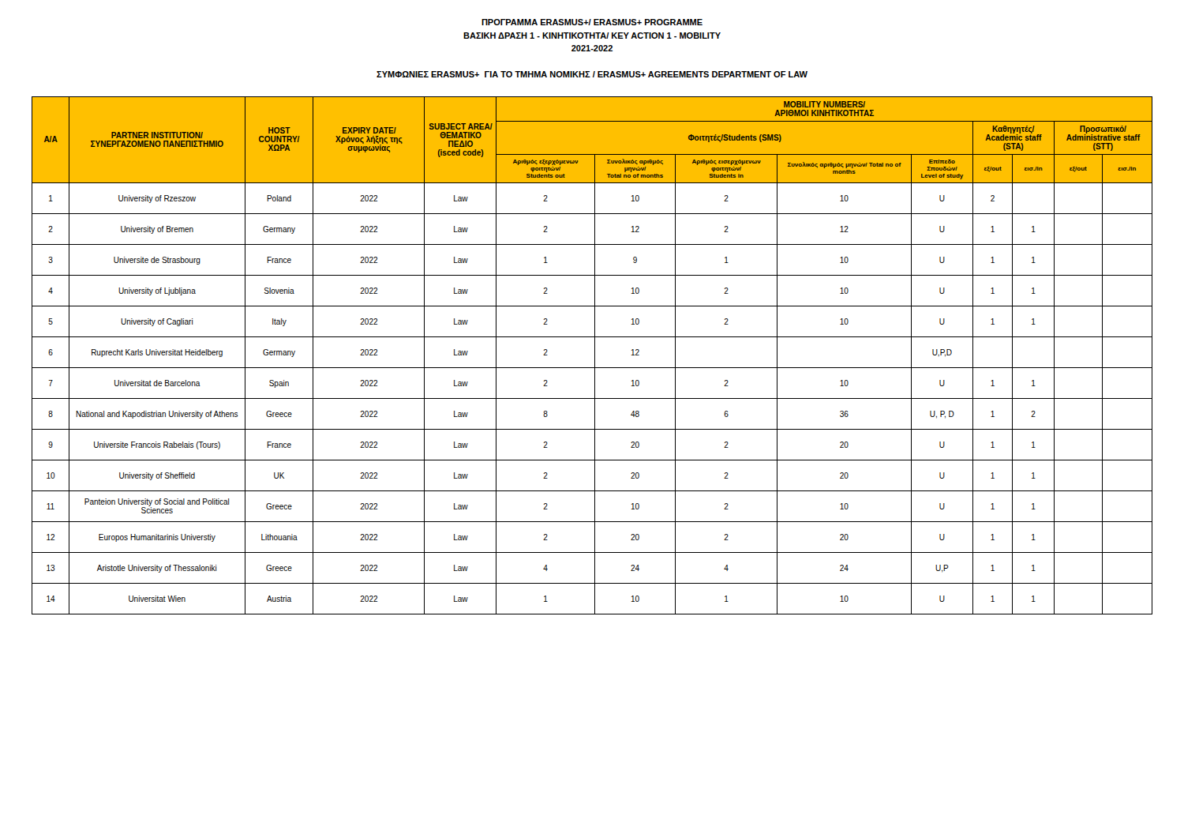ΠΡΟΓΡΑΜΜΑ ERASMUS+/ ERASMUS+ PROGRAMME
ΒΑΣΙΚΗ ΔΡΑΣΗ 1 - ΚΙΝΗΤΙΚΟΤΗΤΑ/ KEY ACTION 1 - MOBILITY
2021-2022
ΣΥΜΦΩΝΙΕΣ ERASMUS+ ΓΙΑ ΤΟ ΤΜΗΜΑ ΝΟΜΙΚΗΣ / ERASMUS+ AGREEMENTS DEPARTMENT OF LAW
| A/A | PARTNER INSTITUTION/ ΣΥΝΕΡΓΑΖΟΜΕΝΟ ΠΑΝΕΠΙΣΤΗΜΙΟ | HOST COUNTRY/ ΧΩΡΑ | EXPIRY DATE/ Χρόνος λήξης της συμφωνίας | SUBJECT AREA/ ΘΕΜΑΤΙΚΟ ΠΕΔΙΟ (isced code) | MOBILITY NUMBERS/ ΑΡΙΘΜΟΙ ΚΙΝΗΤΙΚΟΤΗΤΑΣ |
| --- | --- | --- | --- | --- | --- |
| Φοιτητές/Students (SMS) | Καθηγητές/ Academic staff (STA) | Προσωπικό/ Administrative staff (STT) |
| Αριθμός εξερχόμενων φοιτητών/ Students out | Συνολικός αριθμός μηνών/ Total no of months | Αριθμός εισερχόμενων φοιτητών/ Students in | Συνολικός αριθμός μηνών/ Total no of months | Επίπεδο Σπουδών/ Level of study | εξ/out | εισ./in | εξ/out | εισ./in |
| 1 | University of Rzeszow | Poland | 2022 | Law | 2 | 10 | 2 | 10 | U | 2 | | | |
| 2 | University of Bremen | Germany | 2022 | Law | 2 | 12 | 2 | 12 | U | 1 | 1 | | |
| 3 | Universite de Strasbourg | France | 2022 | Law | 1 | 9 | 1 | 10 | U | 1 | 1 | | |
| 4 | University of Ljubljana | Slovenia | 2022 | Law | 2 | 10 | 2 | 10 | U | 1 | 1 | | |
| 5 | University of Cagliari | Italy | 2022 | Law | 2 | 10 | 2 | 10 | U | 1 | 1 | | |
| 6 | Ruprecht Karls Universitat Heidelberg | Germany | 2022 | Law | 2 | 12 | | | U,P,D | | | | |
| 7 | Universitat de Barcelona | Spain | 2022 | Law | 2 | 10 | 2 | 10 | U | 1 | 1 | | |
| 8 | National and Kapodistrian University of Athens | Greece | 2022 | Law | 8 | 48 | 6 | 36 | U, P, D | 1 | 2 | | |
| 9 | Universite Francois Rabelais (Tours) | France | 2022 | Law | 2 | 20 | 2 | 20 | U | 1 | 1 | | |
| 10 | University of Sheffield | UK | 2022 | Law | 2 | 20 | 2 | 20 | U | 1 | 1 | | |
| 11 | Panteion University of Social and Political Sciences | Greece | 2022 | Law | 2 | 10 | 2 | 10 | U | 1 | 1 | | |
| 12 | Europos Humanitarinis Universtiy | Lithouania | 2022 | Law | 2 | 20 | 2 | 20 | U | 1 | 1 | | |
| 13 | Aristotle University of Thessaloniki | Greece | 2022 | Law | 4 | 24 | 4 | 24 | U,P | 1 | 1 | | |
| 14 | Universitat Wien | Austria | 2022 | Law | 1 | 10 | 1 | 10 | U | 1 | 1 | | |